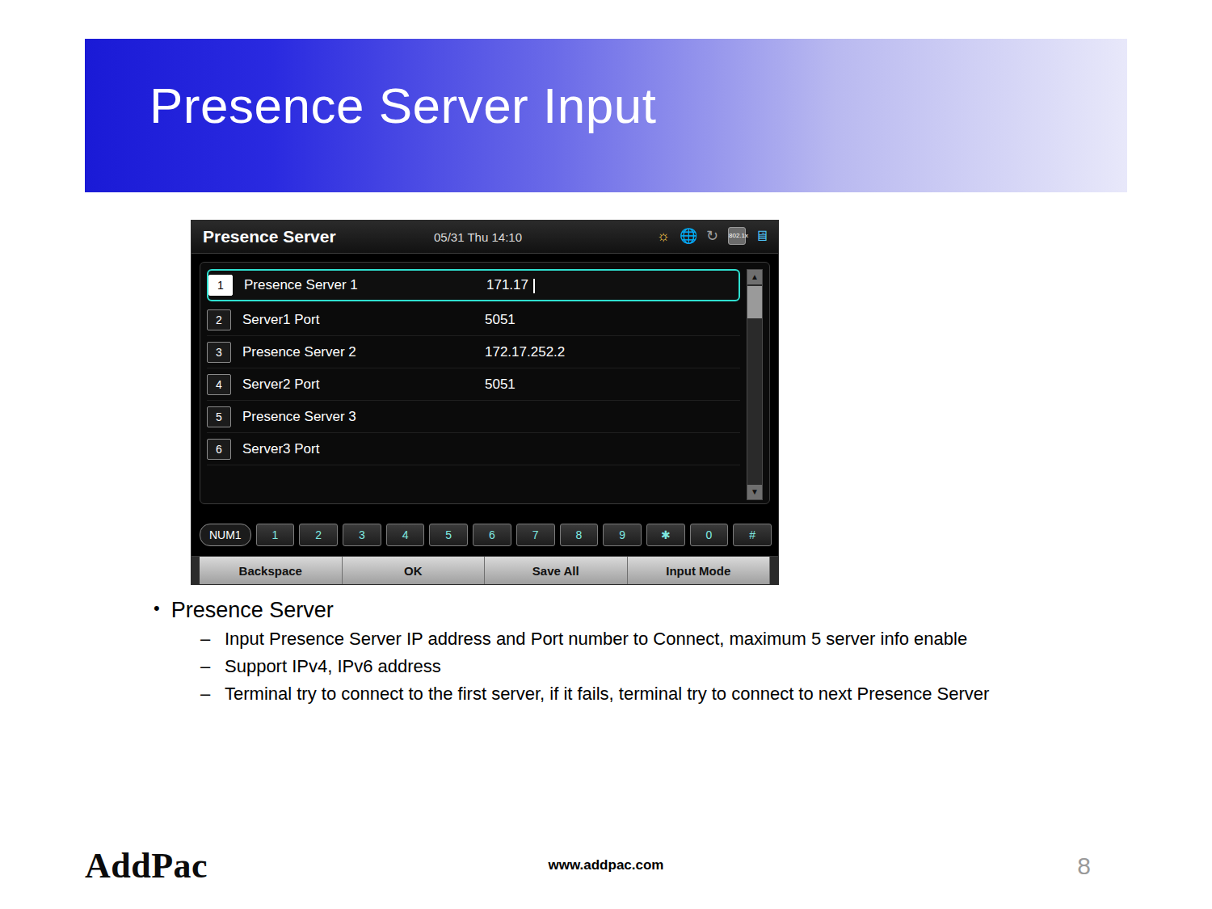Presence Server Input
Presence Server
05/31 Thu 14:10
☼ 🌐 ↻ 802.1x 🖥
1
Presence Server 1
171.17
2
Server1 Port
5051
3
Presence Server 2
172.17.252.2
4
Server2 Port
5051
5
Presence Server 3
6
Server3 Port
▲
▼
NUM1
1
2
3
4
5
6
7
8
9
✱
0
#
Backspace
OK
Save All
Input Mode
•Presence Server
–Input Presence Server IP address and Port number to Connect, maximum 5 server info enable
–Support IPv4, IPv6 address
–Terminal try to connect to the first server, if it fails, terminal try to connect to next Presence Server
Add Pac
www.addpac.com
8